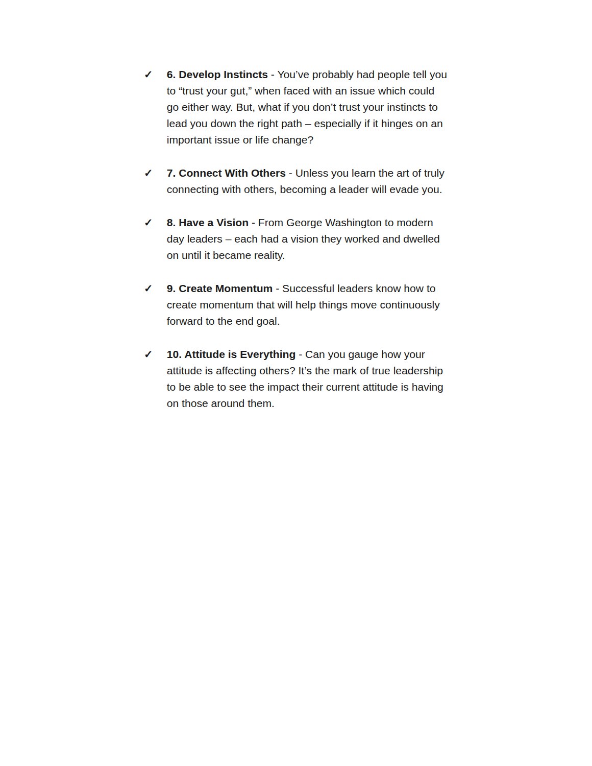6. Develop Instincts - You’ve probably had people tell you to “trust your gut,” when faced with an issue which could go either way. But, what if you don’t trust your instincts to lead you down the right path – especially if it hinges on an important issue or life change?
7. Connect With Others - Unless you learn the art of truly connecting with others, becoming a leader will evade you.
8. Have a Vision - From George Washington to modern day leaders – each had a vision they worked and dwelled on until it became reality.
9. Create Momentum - Successful leaders know how to create momentum that will help things move continuously forward to the end goal.
10. Attitude is Everything - Can you gauge how your attitude is affecting others? It’s the mark of true leadership to be able to see the impact their current attitude is having on those around them.